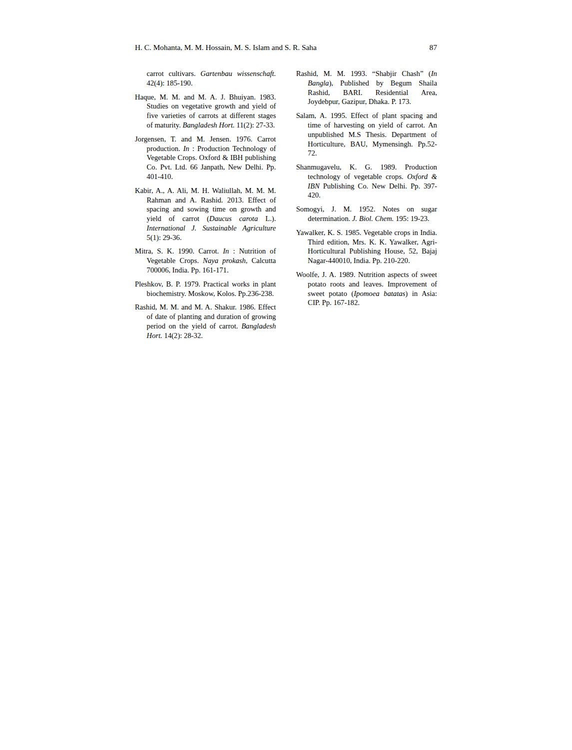H. C. Mohanta, M. M. Hossain, M. S. Islam and S. R. Saha 87
carrot cultivars. Gartenbau wissenschaft. 42(4): 185-190.
Haque, M. M. and M. A. J. Bhuiyan. 1983. Studies on vegetative growth and yield of five varieties of carrots at different stages of maturity. Bangladesh Hort. 11(2): 27-33.
Jorgensen, T. and M. Jensen. 1976. Carrot production. In : Production Technology of Vegetable Crops. Oxford & IBH publishing Co. Pvt. Ltd. 66 Janpath, New Delhi. Pp. 401-410.
Kabir, A., A. Ali, M. H. Waliullah, M. M. M. Rahman and A. Rashid. 2013. Effect of spacing and sowing time on growth and yield of carrot (Daucus carota L.). International J. Sustainable Agriculture 5(1): 29-36.
Mitra, S. K. 1990. Carrot. In : Nutrition of Vegetable Crops. Naya prokash, Calcutta 700006, India. Pp. 161-171.
Pleshkov, B. P. 1979. Practical works in plant biochemistry. Moskow, Kolos. Pp.236-238.
Rashid, M. M. and M. A. Shakur. 1986. Effect of date of planting and duration of growing period on the yield of carrot. Bangladesh Hort. 14(2): 28-32.
Rashid, M. M. 1993. “Shabjir Chash” (In Bangla), Published by Begum Shaila Rashid, BARI. Residential Area, Joydebpur, Gazipur, Dhaka. P. 173.
Salam, A. 1995. Effect of plant spacing and time of harvesting on yield of carrot. An unpublished M.S Thesis. Department of Horticulture, BAU, Mymensingh. Pp.52-72.
Shanmugavelu, K. G. 1989. Production technology of vegetable crops. Oxford & IBN Publishing Co. New Delhi. Pp. 397-420.
Somogyi, J. M. 1952. Notes on sugar determination. J. Biol. Chem. 195: 19-23.
Yawalker, K. S. 1985. Vegetable crops in India. Third edition, Mrs. K. K. Yawalker, Agri-Horticultural Publishing House, 52, Bajaj Nagar-440010, India. Pp. 210-220.
Woolfe, J. A. 1989. Nutrition aspects of sweet potato roots and leaves. Improvement of sweet potato (Ipomoea batatas) in Asia: CIP. Pp. 167-182.